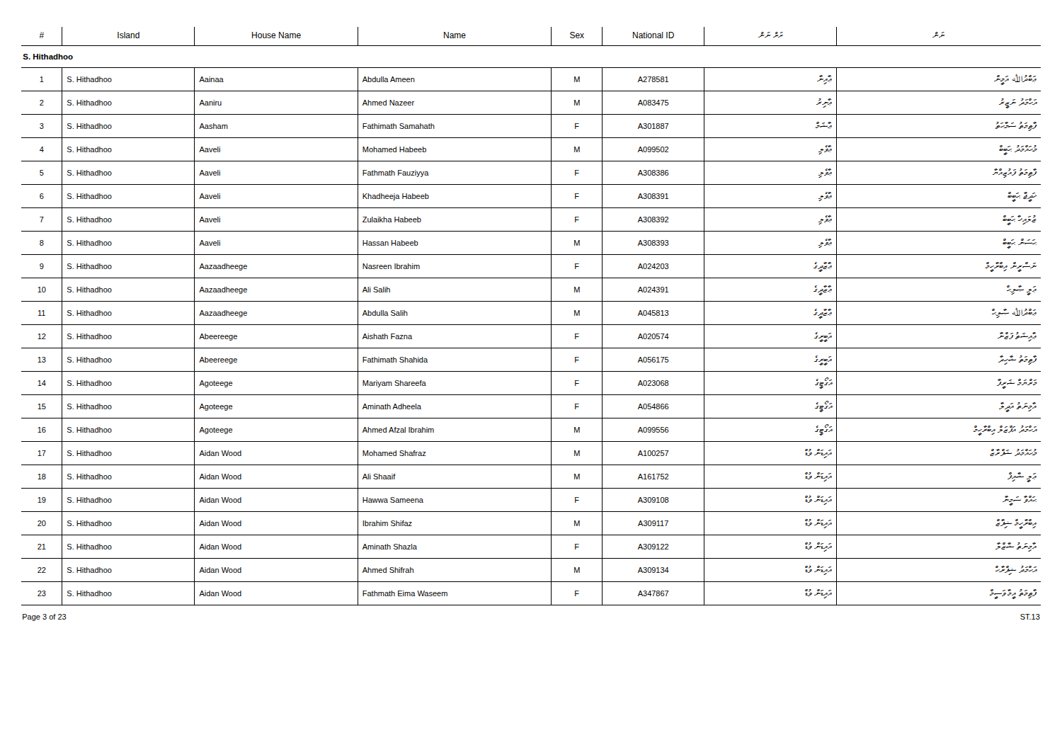| # | Island | House Name | Name | Sex | National ID | ރަށް ނަން | ނަން |
| --- | --- | --- | --- | --- | --- | --- | --- |
| Page 3 of 23 | ST.13 |
| S. Hithadhoo |
| 1 | S. Hithadhoo | Aainaa | Abdulla Ameen | M | A278581 | ޢާއިނާ | ޢަބްދުﷲ އަމީން |
| 2 | S. Hithadhoo | Aaniru | Ahmed Nazeer | M | A083475 | ޢާނިރު | އަޙްމަދު ނަޒީރު |
| 3 | S. Hithadhoo | Aasham | Fathimath Samahath | F | A301887 | ޢާޝަމް | ފާޠިމަތު ސަމާޙަތު |
| 4 | S. Hithadhoo | Aaveli | Mohamed Habeeb | M | A099502 | ޢާވެލި | މުޙައްމަދު ޙަބީބް |
| 5 | S. Hithadhoo | Aaveli | Fathmath Fauziyya | F | A308386 | ޢާވެލި | ފާޠިމަތު ފައުޒިއްޔާ |
| 6 | S. Hithadhoo | Aaveli | Khadheeja Habeeb | F | A308391 | ޢާވެލި | ޚަދީޖާ ޙަބީބް |
| 7 | S. Hithadhoo | Aaveli | Zulaikha Habeeb | F | A308392 | ޢާވެލި | ޒުލައިޚާ ޙަބީބް |
| 8 | S. Hithadhoo | Aaveli | Hassan Habeeb | M | A308393 | ޢާވެލި | ޙަސަން ޙަބީބް |
| 9 | S. Hithadhoo | Aazaadheege | Nasreen Ibrahim | F | A024203 | ޢާޒާދީގެ | ނަސްރީން އިބްރާހީމް |
| 10 | S. Hithadhoo | Aazaadheege | Ali Salih | M | A024391 | ޢާޒާދީގެ | ޢަލީ ޞާލިޙް |
| 11 | S. Hithadhoo | Aazaadheege | Abdulla Salih | M | A045813 | ޢާޒާދީގެ | ޢަބްދުﷲ ޞާލިޙް |
| 12 | S. Hithadhoo | Abeereege | Aishath Fazna | F | A020574 | އަބީރީގެ | ޢާއިޝަތު ފަޒްނާ |
| 13 | S. Hithadhoo | Abeereege | Fathimath Shahida | F | A056175 | އަބީރީގެ | ފާޠިމަތު ޝާހިދާ |
| 14 | S. Hithadhoo | Agoteege | Mariyam Shareefa | F | A023068 | އަގޯޓީގެ | މަރްޔަމް ޝަރީފާ |
| 15 | S. Hithadhoo | Agoteege | Aminath Adheela | F | A054866 | އަގޯޓީގެ | އާމިނަތު އަދީލާ |
| 16 | S. Hithadhoo | Agoteege | Ahmed Afzal Ibrahim | M | A099556 | އަގޯޓީގެ | އަޙްމަދު އަފްޒަލް އިބްރާހީމް |
| 17 | S. Hithadhoo | Aidan Wood | Mohamed Shafraz | M | A100257 | އައިޑަން ވުޑް | މުޙައްމަދު ޝަފްރާޒް |
| 18 | S. Hithadhoo | Aidan Wood | Ali Shaaif | M | A161752 | އައިޑަން ވުޑް | ޢަލީ ޝާއިފް |
| 19 | S. Hithadhoo | Aidan Wood | Hawwa Sameena | F | A309108 | އައިޑަން ވުޑް | ޙައްވާ ސަމީނާ |
| 20 | S. Hithadhoo | Aidan Wood | Ibrahim Shifaz | M | A309117 | އައިޑަން ވުޑް | އިބްރާހީމް ޝިފާޒް |
| 21 | S. Hithadhoo | Aidan Wood | Aminath Shazla | F | A309122 | އައިޑަން ވުޑް | އާމިނަތު ޝާޒްލާ |
| 22 | S. Hithadhoo | Aidan Wood | Ahmed Shifrah | M | A309134 | އައިޑަން ވުޑް | އަޙްމަދު ޝިފްރާޙް |
| 23 | S. Hithadhoo | Aidan Wood | Fathmath Eima Waseem | F | A347867 | އައިޑަން ވުޑް | ފާޠިމަތު އީމާ ވަސީމް |